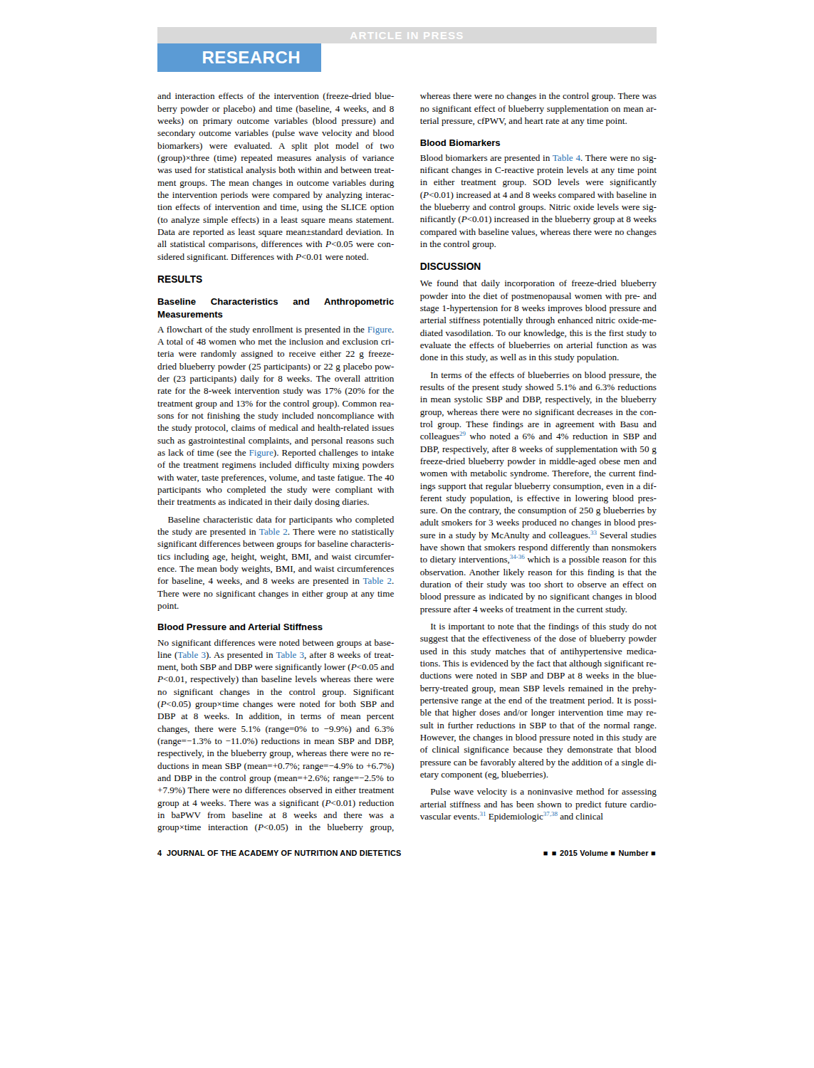ARTICLE IN PRESS
RESEARCH
and interaction effects of the intervention (freeze-dried blueberry powder or placebo) and time (baseline, 4 weeks, and 8 weeks) on primary outcome variables (blood pressure) and secondary outcome variables (pulse wave velocity and blood biomarkers) were evaluated. A split plot model of two (group)×three (time) repeated measures analysis of variance was used for statistical analysis both within and between treatment groups. The mean changes in outcome variables during the intervention periods were compared by analyzing interaction effects of intervention and time, using the SLICE option (to analyze simple effects) in a least square means statement. Data are reported as least square mean±standard deviation. In all statistical comparisons, differences with P<0.05 were considered significant. Differences with P<0.01 were noted.
RESULTS
Baseline Characteristics and Anthropometric Measurements
A flowchart of the study enrollment is presented in the Figure. A total of 48 women who met the inclusion and exclusion criteria were randomly assigned to receive either 22 g freeze-dried blueberry powder (25 participants) or 22 g placebo powder (23 participants) daily for 8 weeks. The overall attrition rate for the 8-week intervention study was 17% (20% for the treatment group and 13% for the control group). Common reasons for not finishing the study included noncompliance with the study protocol, claims of medical and health-related issues such as gastrointestinal complaints, and personal reasons such as lack of time (see the Figure). Reported challenges to intake of the treatment regimens included difficulty mixing powders with water, taste preferences, volume, and taste fatigue. The 40 participants who completed the study were compliant with their treatments as indicated in their daily dosing diaries.
Baseline characteristic data for participants who completed the study are presented in Table 2. There were no statistically significant differences between groups for baseline characteristics including age, height, weight, BMI, and waist circumference. The mean body weights, BMI, and waist circumferences for baseline, 4 weeks, and 8 weeks are presented in Table 2. There were no significant changes in either group at any time point.
Blood Pressure and Arterial Stiffness
No significant differences were noted between groups at baseline (Table 3). As presented in Table 3, after 8 weeks of treatment, both SBP and DBP were significantly lower (P<0.05 and P<0.01, respectively) than baseline levels whereas there were no significant changes in the control group. Significant (P<0.05) group×time changes were noted for both SBP and DBP at 8 weeks. In addition, in terms of mean percent changes, there were 5.1% (range=0% to −9.9%) and 6.3% (range=−1.3% to −11.0%) reductions in mean SBP and DBP, respectively, in the blueberry group, whereas there were no reductions in mean SBP (mean=+0.7%; range=−4.9% to +6.7%) and DBP in the control group (mean=+2.6%; range=−2.5% to +7.9%) There were no differences observed in either treatment group at 4 weeks. There was a significant (P<0.01) reduction in baPWV from baseline at 8 weeks and there was a group×time interaction (P<0.05) in the blueberry group, whereas there were no changes in the control group. There was no significant effect of blueberry supplementation on mean arterial pressure, cfPWV, and heart rate at any time point.
Blood Biomarkers
Blood biomarkers are presented in Table 4. There were no significant changes in C-reactive protein levels at any time point in either treatment group. SOD levels were significantly (P<0.01) increased at 4 and 8 weeks compared with baseline in the blueberry and control groups. Nitric oxide levels were significantly (P<0.01) increased in the blueberry group at 8 weeks compared with baseline values, whereas there were no changes in the control group.
DISCUSSION
We found that daily incorporation of freeze-dried blueberry powder into the diet of postmenopausal women with pre- and stage 1-hypertension for 8 weeks improves blood pressure and arterial stiffness potentially through enhanced nitric oxide-mediated vasodilation. To our knowledge, this is the first study to evaluate the effects of blueberries on arterial function as was done in this study, as well as in this study population.
In terms of the effects of blueberries on blood pressure, the results of the present study showed 5.1% and 6.3% reductions in mean systolic SBP and DBP, respectively, in the blueberry group, whereas there were no significant decreases in the control group. These findings are in agreement with Basu and colleagues29 who noted a 6% and 4% reduction in SBP and DBP, respectively, after 8 weeks of supplementation with 50 g freeze-dried blueberry powder in middle-aged obese men and women with metabolic syndrome. Therefore, the current findings support that regular blueberry consumption, even in a different study population, is effective in lowering blood pressure. On the contrary, the consumption of 250 g blueberries by adult smokers for 3 weeks produced no changes in blood pressure in a study by McAnulty and colleagues.33 Several studies have shown that smokers respond differently than nonsmokers to dietary interventions,34-36 which is a possible reason for this observation. Another likely reason for this finding is that the duration of their study was too short to observe an effect on blood pressure as indicated by no significant changes in blood pressure after 4 weeks of treatment in the current study.
It is important to note that the findings of this study do not suggest that the effectiveness of the dose of blueberry powder used in this study matches that of antihypertensive medications. This is evidenced by the fact that although significant reductions were noted in SBP and DBP at 8 weeks in the blueberry-treated group, mean SBP levels remained in the prehypertensive range at the end of the treatment period. It is possible that higher doses and/or longer intervention time may result in further reductions in SBP to that of the normal range. However, the changes in blood pressure noted in this study are of clinical significance because they demonstrate that blood pressure can be favorably altered by the addition of a single dietary component (eg, blueberries).
Pulse wave velocity is a noninvasive method for assessing arterial stiffness and has been shown to predict future cardiovascular events.31 Epidemiologic37,38 and clinical
4 JOURNAL OF THE ACADEMY OF NUTRITION AND DIETETICS
■ ■ 2015 Volume ■ Number ■